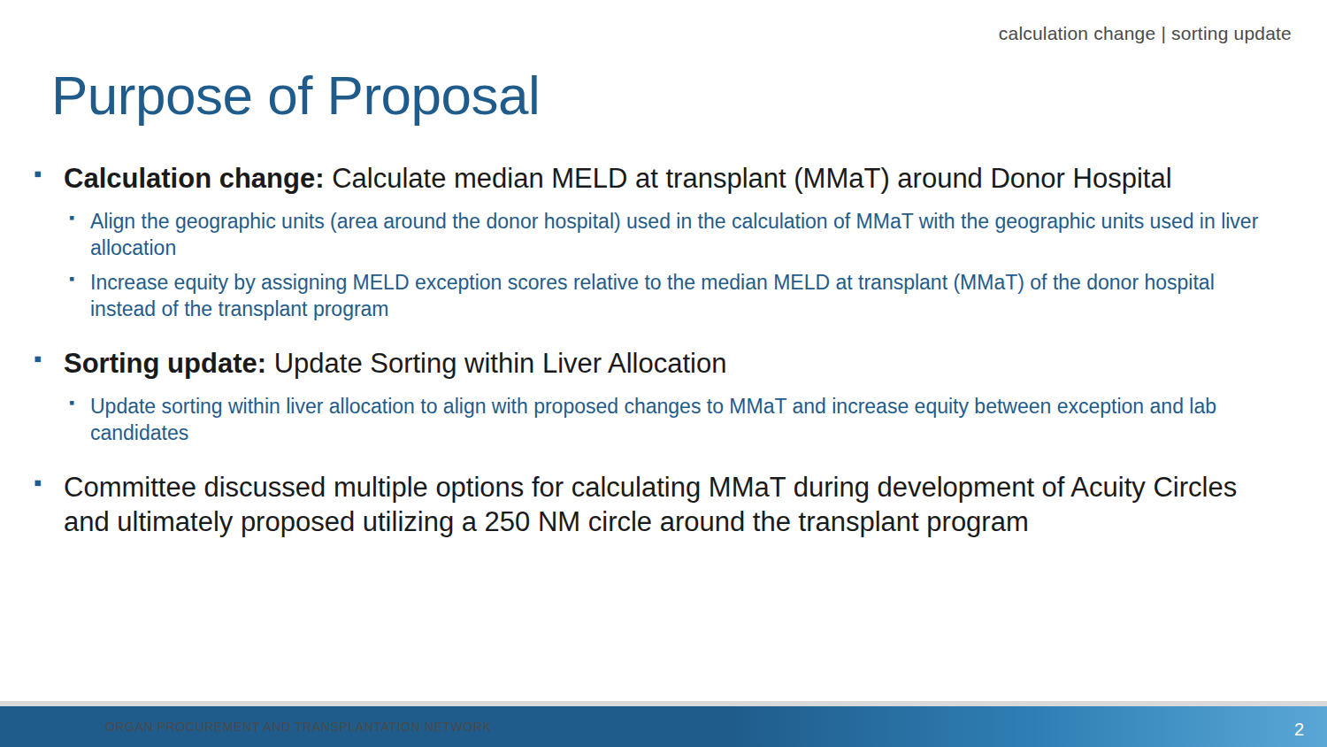calculation change | sorting update
Purpose of Proposal
Calculation change: Calculate median MELD at transplant (MMaT) around Donor Hospital
Align the geographic units (area around the donor hospital) used in the calculation of MMaT with the geographic units used in liver allocation
Increase equity by assigning MELD exception scores relative to the median MELD at transplant (MMaT) of the donor hospital instead of the transplant program
Sorting update: Update Sorting within Liver Allocation
Update sorting within liver allocation to align with proposed changes to MMaT and increase equity between exception and lab candidates
Committee discussed multiple options for calculating MMaT during development of Acuity Circles and ultimately proposed utilizing a 250 NM circle around the transplant program
OPTN Organ Procurement and Transplantation Network
2